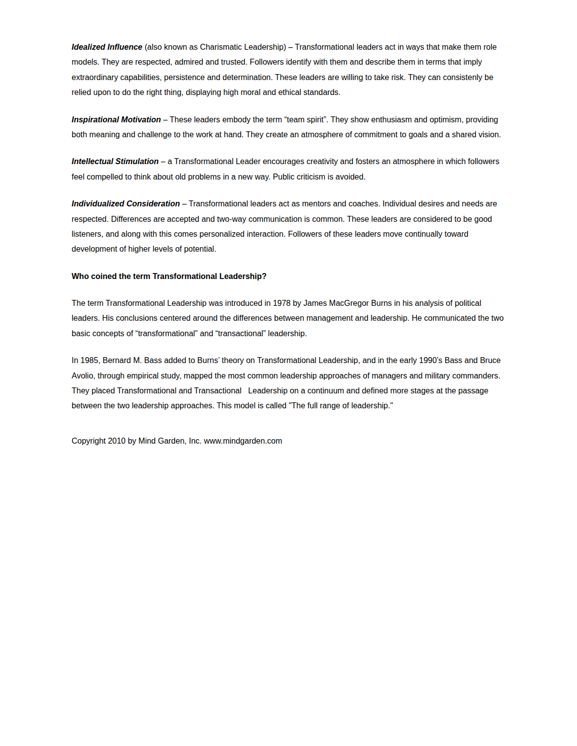Idealized Influence (also known as Charismatic Leadership) – Transformational leaders act in ways that make them role models. They are respected, admired and trusted. Followers identify with them and describe them in terms that imply extraordinary capabilities, persistence and determination. These leaders are willing to take risk. They can consistenly be relied upon to do the right thing, displaying high moral and ethical standards.
Inspirational Motivation – These leaders embody the term “team spirit”. They show enthusiasm and optimism, providing both meaning and challenge to the work at hand. They create an atmosphere of commitment to goals and a shared vision.
Intellectual Stimulation – a Transformational Leader encourages creativity and fosters an atmosphere in which followers feel compelled to think about old problems in a new way. Public criticism is avoided.
Individualized Consideration – Transformational leaders act as mentors and coaches. Individual desires and needs are respected. Differences are accepted and two-way communication is common. These leaders are considered to be good listeners, and along with this comes personalized interaction. Followers of these leaders move continually toward development of higher levels of potential.
Who coined the term Transformational Leadership?
The term Transformational Leadership was introduced in 1978 by James MacGregor Burns in his analysis of political leaders. His conclusions centered around the differences between management and leadership. He communicated the two basic concepts of “transformational” and “transactional” leadership.
In 1985, Bernard M. Bass added to Burns’ theory on Transformational Leadership, and in the early 1990’s Bass and Bruce Avolio, through empirical study, mapped the most common leadership approaches of managers and military commanders. They placed Transformational and Transactional Leadership on a continuum and defined more stages at the passage between the two leadership approaches. This model is called "The full range of leadership."
Copyright 2010 by Mind Garden, Inc. www.mindgarden.com